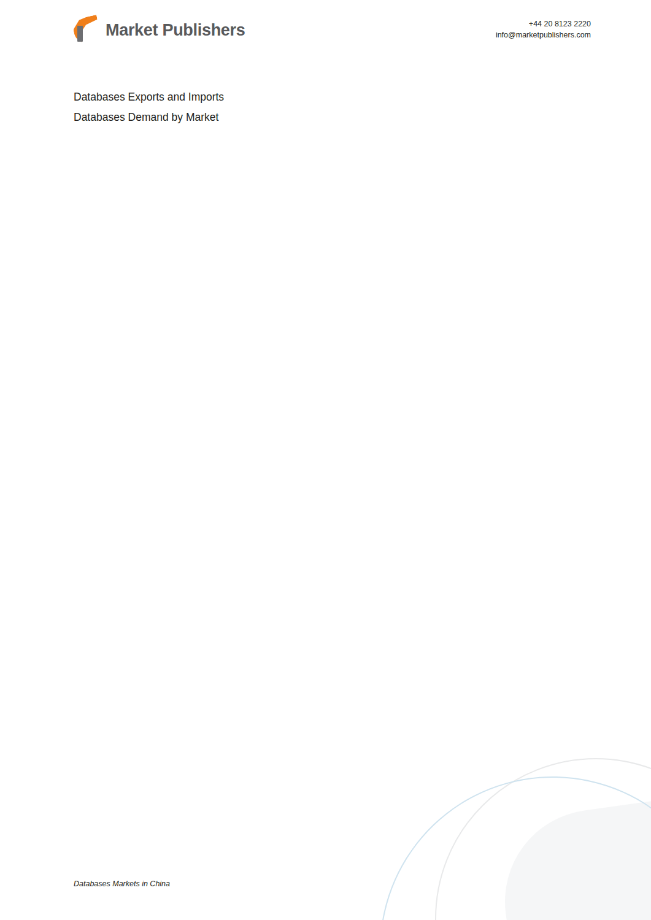Market Publishers
+44 20 8123 2220
info@marketpublishers.com
Databases Exports and Imports
Databases Demand by Market
Databases Markets in China